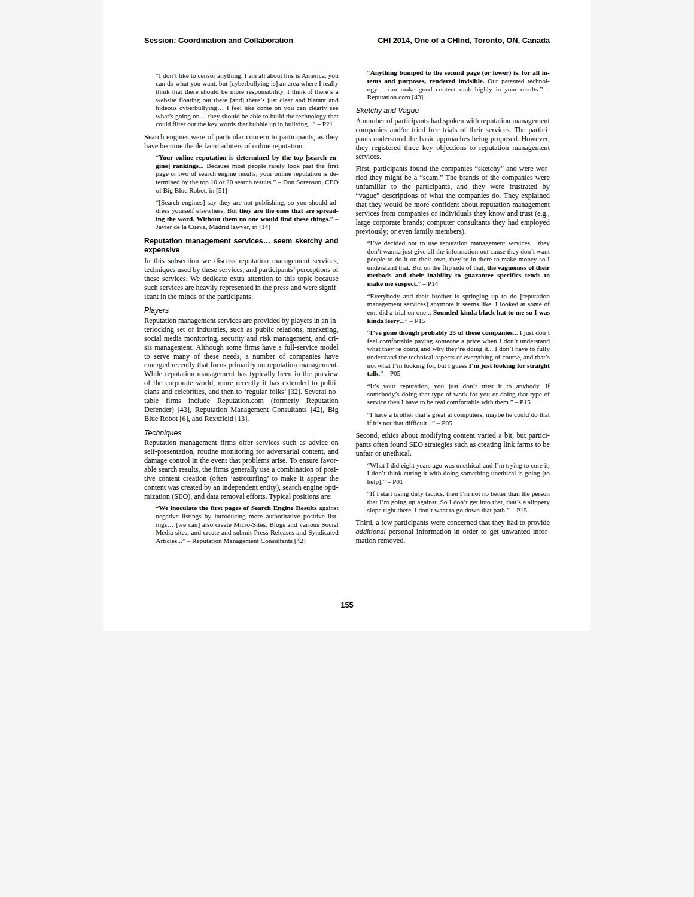Session: Coordination and Collaboration CHI 2014, One of a CHInd, Toronto, ON, Canada
“I don’t like to censor anything. I am all about this is America, you can do what you want, but [cyberbullying is] an area where I really think that there should be more responsibility. I think if there’s a website floating out there [and] there’s just clear and blatant and hideous cyberbullying… I feel like come on you can clearly see what’s going on… they should be able to build the technology that could filter out the key words that bubble up in bullying...” – P21
Search engines were of particular concern to participants, as they have become the de facto arbiters of online reputation.
“Your online reputation is determined by the top [search engine] rankings... Because most people rarely look past the first page or two of search engine results, your online reputation is determined by the top 10 or 20 search results.” – Don Sorenson, CEO of Big Blue Robot, in [51]
“[Search engines] say they are not publishing, so you should address yourself elsewhere. But they are the ones that are spreading the word. Without them no one would find these things.” – Javier de la Cueva, Madrid lawyer, in [14]
Reputation management services… seem sketchy and expensive
In this subsection we discuss reputation management services, techniques used by these services, and participants’ perceptions of these services. We dedicate extra attention to this topic because such services are heavily represented in the press and were significant in the minds of the participants.
Players
Reputation management services are provided by players in an interlocking set of industries, such as public relations, marketing, social media monitoring, security and risk management, and crisis management. Although some firms have a full-service model to serve many of these needs, a number of companies have emerged recently that focus primarily on reputation management. While reputation management has typically been in the purview of the corporate world, more recently it has extended to politicians and celebrities, and then to ‘regular folks’ [32]. Several notable firms include Reputation.com (formerly Reputation Defender) [43], Reputation Management Consultants [42], Big Blue Robot [6], and Rexxfield [13].
Techniques
Reputation management firms offer services such as advice on self-presentation, routine monitoring for adversarial content, and damage control in the event that problems arise. To ensure favorable search results, the firms generally use a combination of positive content creation (often ‘astroturfing’ to make it appear the content was created by an independent entity), search engine optimization (SEO), and data removal efforts. Typical positions are:
“We inoculate the first pages of Search Engine Results against negative listings by introducing more authoritative positive listings… [we can] also create Micro-Sites, Blogs and various Social Media sites, and create and submit Press Releases and Syndicated Articles...” – Reputation Management Consultants [42]
“Anything bumped to the second page (or lower) is, for all intents and purposes, rendered invisible. Our patented technology… can make good content rank highly in your results.” – Reputation.com [43]
Sketchy and Vague
A number of participants had spoken with reputation management companies and/or tried free trials of their services. The participants understood the basic approaches being proposed. However, they registered three key objections to reputation management services.
First, participants found the companies “sketchy” and were worried they might be a “scam.” The brands of the companies were unfamiliar to the participants, and they were frustrated by “vague” descriptions of what the companies do. They explained that they would be more confident about reputation management services from companies or individuals they know and trust (e.g., large corporate brands; computer consultants they had employed previously; or even family members).
“I’ve decided not to use reputation management services... they don’t wanna just give all the information out cause they don’t want people to do it on their own, they’re in there to make money so I understand that. But on the flip side of that, the vagueness of their methods and their inability to guarantee specifics tends to make me suspect.” – P14
“Everybody and their brother is springing up to do [reputation management services] anymore it seems like. I looked at some of em, did a trial on one... Sounded kinda black hat to me so I was kinda leery...” – P15
“I’ve gone though probably 25 of these companies... I just don’t feel comfortable paying someone a price when I don’t understand what they’re doing and why they’re doing it... I don’t have to fully understand the technical aspects of everything of course, and that’s not what I’m looking for, but I guess I’m just looking for straight talk.” – P05
“It’s your reputation, you just don’t trust it to anybody. If somebody’s doing that type of work for you or doing that type of service then I have to be real comfortable with them.” – P15
“I have a brother that’s great at computers, maybe he could do that if it’s not that difficult...” – P05
Second, ethics about modifying content varied a bit, but participants often found SEO strategies such as creating link farms to be unfair or unethical.
“What I did eight years ago was unethical and I’m trying to cure it, I don’t think curing it with doing something unethical is going [to help].” – P01
“If I start using dirty tactics, then I’m not no better than the person that I’m going up against. So I don’t get into that, that’s a slippery slope right there. I don’t want to go down that path.” – P15
Third, a few participants were concerned that they had to provide additional personal information in order to get unwanted information removed.
155